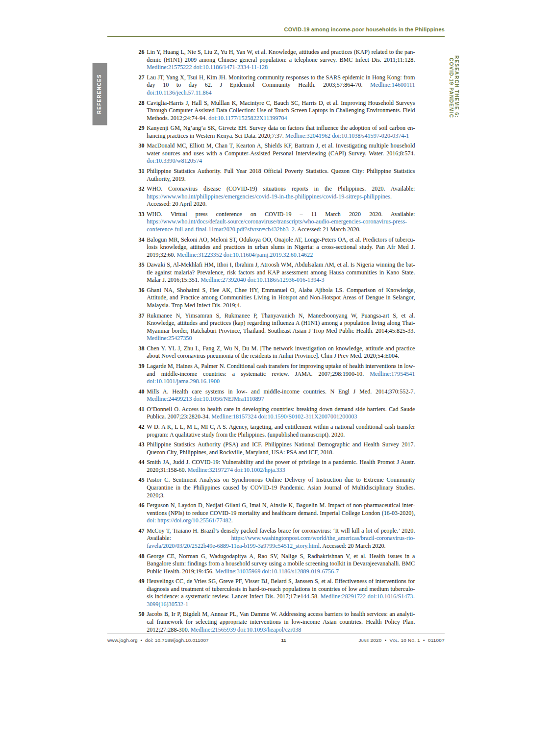References
Research theme 6:
COVID-19 pandemic
COVID-19 among income-poor households in the Philippines
Lin Y, Huang L, Nie S, Liu Z, Yu H, Yan W, et al. Knowledge, attitudes and practices (KAP) related to the pandemic (H1N1) 2009 among Chinese general population: a telephone survey. BMC Infect Dis. 2011;11:128. Medline:21575222 doi:10.1186/1471-2334-11-128
Lau JT, Yang X, Tsui H, Kim JH. Monitoring community responses to the SARS epidemic in Hong Kong: from day 10 to day 62. J Epidemiol Community Health. 2003;57:864-70. Medline:14600111 doi:10.1136/jech.57.11.864
Caviglia-Harris J, Hall S, Mulllan K, Macintyre C, Bauch SC, Harris D, et al. Improving Household Surveys Through Computer-Assisted Data Collection: Use of Touch-Screen Laptops in Challenging Environments. Field Methods. 2012;24:74-94. doi:10.1177/1525822X11399704
Kanyenji GM, Ng’ang’a SK, Girvetz EH. Survey data on factors that influence the adoption of soil carbon enhancing practices in Western Kenya. Sci Data. 2020;7:37. Medline:32041962 doi:10.1038/s41597-020-0374-1
MacDonald MC, Elliott M, Chan T, Kearton A, Shields KF, Bartram J, et al. Investigating multiple household water sources and uses with a Computer-Assisted Personal Interviewing (CAPI) Survey. Water. 2016;8:574. doi:10.3390/w8120574
Philippine Statistics Authority. Full Year 2018 Official Poverty Statistics. Quezon City: Philippine Statistics Authority, 2019.
WHO. Coronavirus disease (COVID-19) situations reports in the Philippines. 2020. Available: https://www.who.int/philippines/emergencies/covid-19-in-the-philippines/covid-19-sitreps-philippines. Accessed: 20 April 2020.
WHO. Virtual press conference on COVID-19 – 11 March 2020 2020. Available: https://www.who.int/docs/default-source/coronaviruse/transcripts/who-audio-emergencies-coronavirus-press-conference-full-and-final-11mar2020.pdf?sfvrsn=cb432bb3_2. Accessed: 21 March 2020.
Balogun MR, Sekoni AO, Meloni ST, Odukoya OO, Onajole AT, Longe-Peters OA, et al. Predictors of tuberculosis knowledge, attitudes and practices in urban slums in Nigeria: a cross-sectional study. Pan Afr Med J. 2019;32:60. Medline:31223352 doi:10.11604/pamj.2019.32.60.14622
Dawaki S, Al-Mekhlafi HM, Ithoi I, Ibrahim J, Atroosh WM, Abdulsalam AM, et al. Is Nigeria winning the battle against malaria? Prevalence, risk factors and KAP assessment among Hausa communities in Kano State. Malar J. 2016;15:351. Medline:27392040 doi:10.1186/s12936-016-1394-3
Ghani NA, Shohaimi S, Hee AK, Chee HY, Emmanuel O, Alaba Ajibola LS. Comparison of Knowledge, Attitude, and Practice among Communities Living in Hotspot and Non-Hotspot Areas of Dengue in Selangor, Malaysia. Trop Med Infect Dis. 2019;4.
Rukmanee N, Yimsamran S, Rukmanee P, Thanyavanich N, Maneeboonyang W, Puangsa-art S, et al. Knowledge, attitudes and practices (kap) regarding influenza A (H1N1) among a population living along Thai-Myanmar border, Ratchaburi Province, Thailand. Southeast Asian J Trop Med Public Health. 2014;45:825-33. Medline:25427350
Chen Y. YL J, Zhu L, Fang Z, Wu N, Du M. [The network investigation on knowledge, attitude and practice about Novel coronavirus pneumonia of the residents in Anhui Province]. Chin J Prev Med. 2020;54:E004.
Lagarde M, Haines A, Palmer N. Conditional cash transfers for improving uptake of health interventions in low- and middle-income countries: a systematic review. JAMA. 2007;298:1900-10. Medline:17954541 doi:10.1001/jama.298.16.1900
Mills A. Health care systems in low- and middle-income countries. N Engl J Med. 2014;370:552-7. Medline:24499213 doi:10.1056/NEJMra1110897
O’Donnell O. Access to health care in developing countries: breaking down demand side barriers. Cad Saude Publica. 2007;23:2820-34. Medline:18157324 doi:10.1590/S0102-311X2007001200003
W D. A K, L L, M L, MI C, A S. Agency, targeting, and entitlement within a national conditional cash transfer program: A qualitative study from the Philippines. (unpublished manuscript). 2020.
Philippine Statistics Authority (PSA) and ICF. Philippines National Demographic and Health Survey 2017. Quezon City, Philippines, and Rockville, Maryland, USA: PSA and ICF, 2018.
Smith JA, Judd J. COVID-19: Vulnerability and the power of privilege in a pandemic. Health Promot J Austr. 2020;31:158-60. Medline:32197274 doi:10.1002/hpja.333
Pastor C. Sentiment Analysis on Synchronous Online Delivery of Instruction due to Extreme Community Quarantine in the Philippines caused by COVID-19 Pandemic. Asian Journal of Multidisciplinary Studies. 2020;3.
Ferguson N, Laydon D, Nedjati-Gilani G, Imai N, Ainslie K, Baguelin M. Impact of non-pharmaceutical interventions (NPIs) to reduce COVID-19 mortality and healthcare demand. Imperial College London (16-03-2020), doi: https://doi.org/10.25561/77482.
McCoy T, Traiano H. Brazil’s densely packed favelas brace for coronavirus: ‘It will kill a lot of people.’ 2020. Available: https://www.washingtonpost.com/world/the_americas/brazil-coronavirus-rio-favela/2020/03/20/2522b49e-6889-11ea-b199-3a9799c54512_story.html. Accessed: 20 March 2020.
George CE, Norman G, Wadugodapitya A, Rao SV, Nalige S, Radhakrishnan V, et al. Health issues in a Bangalore slum: findings from a household survey using a mobile screening toolkit in Devarajeevanahalli. BMC Public Health. 2019;19:456. Medline:31035969 doi:10.1186/s12889-019-6756-7
Heuvelings CC, de Vries SG, Greve PF, Visser BJ, Belard S, Janssen S, et al. Effectiveness of interventions for diagnosis and treatment of tuberculosis in hard-to-reach populations in countries of low and medium tuberculosis incidence: a systematic review. Lancet Infect Dis. 2017;17:e144-58. Medline:28291722 doi:10.1016/S1473-3099(16)30532-1
Jacobs B, Ir P, Bigdeli M, Annear PL, Van Damme W. Addressing access barriers to health services: an analytical framework for selecting appropriate interventions in low-income Asian countries. Health Policy Plan. 2012;27:288-300. Medline:21565939 doi:10.1093/heapol/czr038
www.jogh.org • doi: 10.7189/jogh.10.011007
11
June 2020 • Vol. 10 No. 1 • 011007